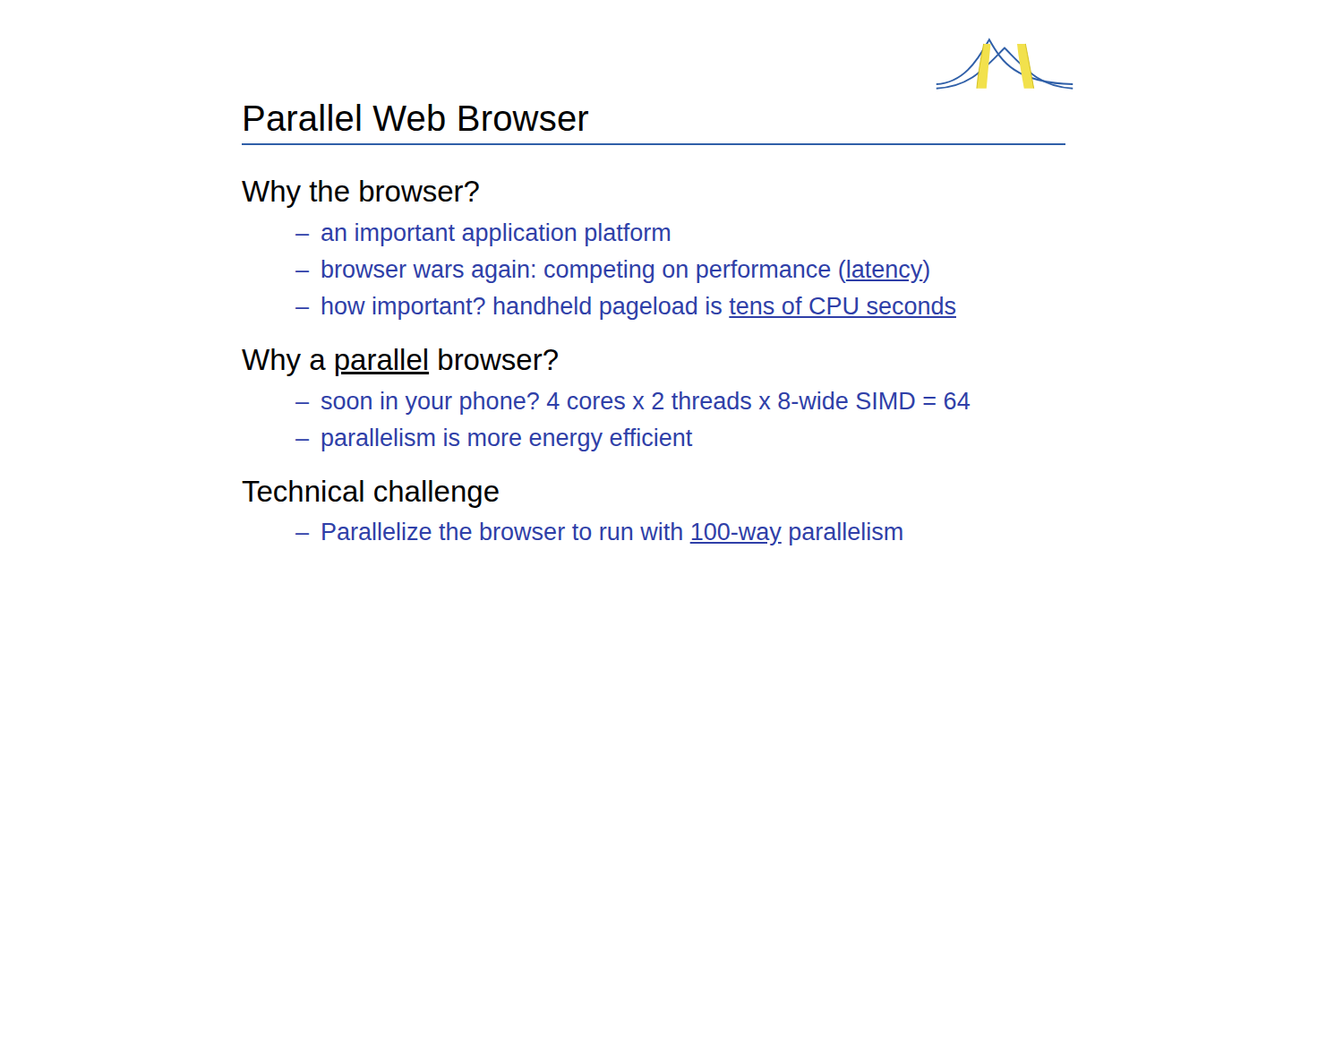Parallel Web Browser
Why the browser?
an important application platform
browser wars again: competing on performance (latency)
how important? handheld pageload is tens of CPU seconds
Why a parallel browser?
soon in your phone? 4 cores x 2 threads x 8-wide SIMD = 64
parallelism is more energy efficient
Technical challenge
Parallelize the browser to run with 100-way parallelism